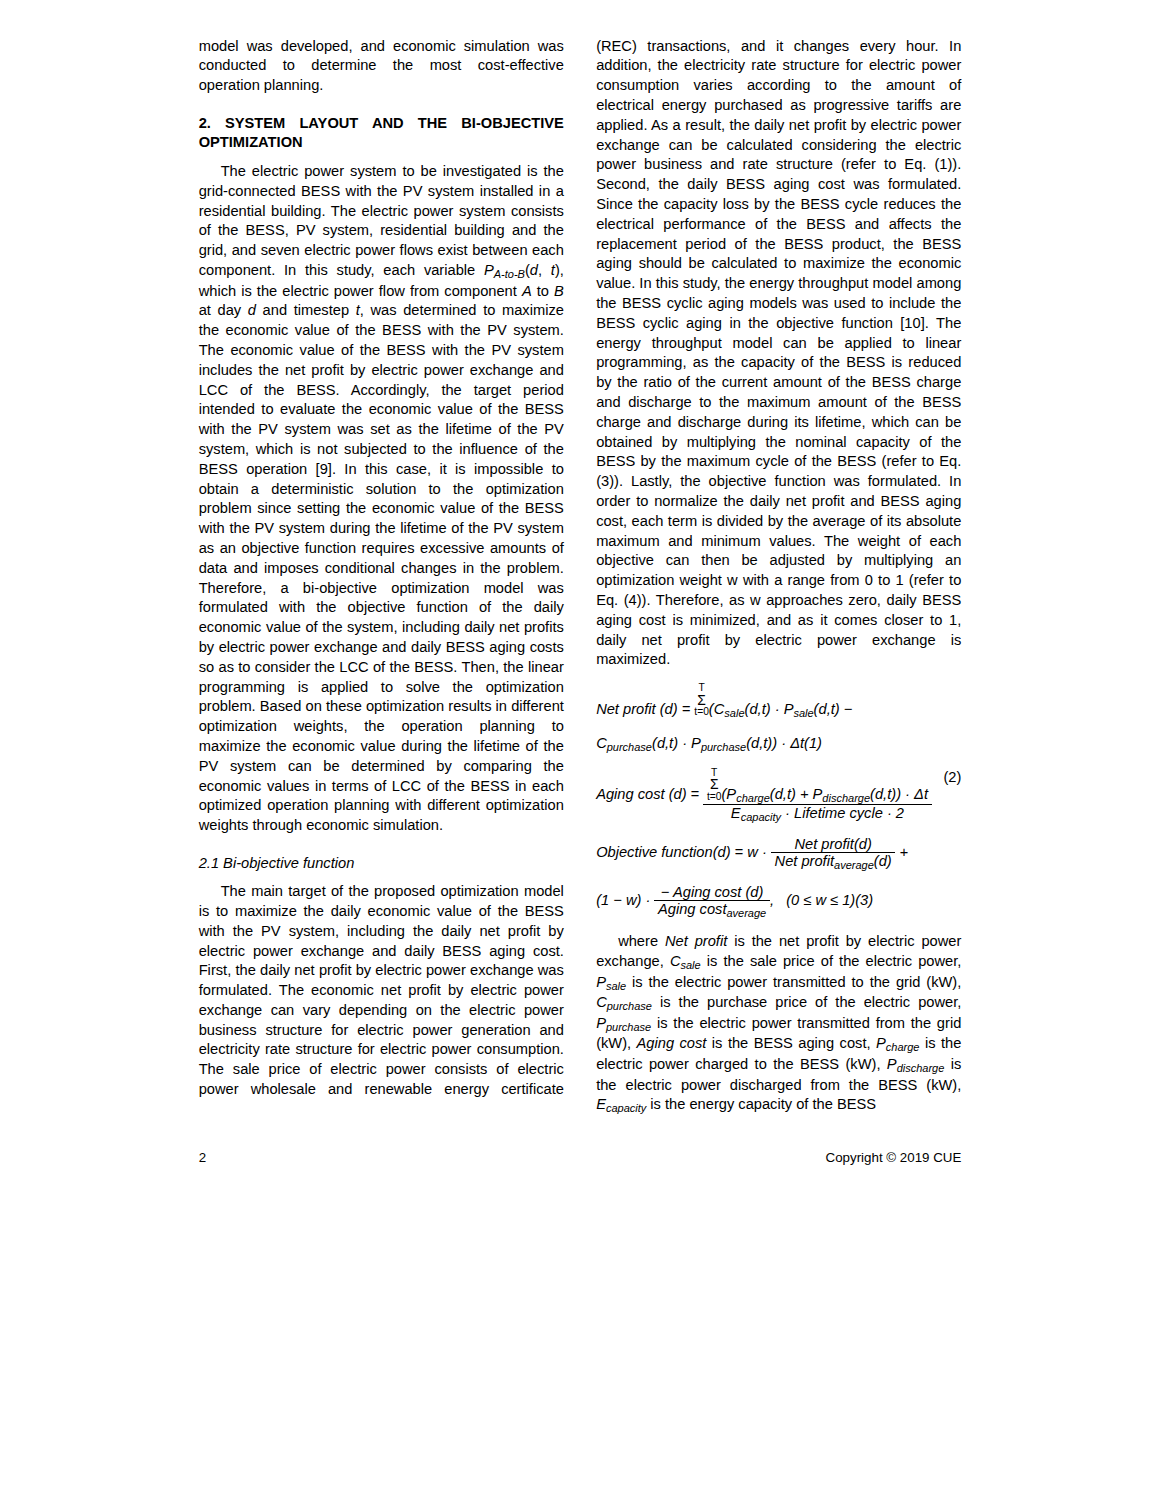model was developed, and economic simulation was conducted to determine the most cost-effective operation planning.
2. System Layout and the Bi-Objective Optimization
The electric power system to be investigated is the grid-connected BESS with the PV system installed in a residential building. The electric power system consists of the BESS, PV system, residential building and the grid, and seven electric power flows exist between each component. In this study, each variable PA-to-B(d, t), which is the electric power flow from component A to B at day d and timestep t, was determined to maximize the economic value of the BESS with the PV system. The economic value of the BESS with the PV system includes the net profit by electric power exchange and LCC of the BESS. Accordingly, the target period intended to evaluate the economic value of the BESS with the PV system was set as the lifetime of the PV system, which is not subjected to the influence of the BESS operation [9]. In this case, it is impossible to obtain a deterministic solution to the optimization problem since setting the economic value of the BESS with the PV system during the lifetime of the PV system as an objective function requires excessive amounts of data and imposes conditional changes in the problem. Therefore, a bi-objective optimization model was formulated with the objective function of the daily economic value of the system, including daily net profits by electric power exchange and daily BESS aging costs so as to consider the LCC of the BESS. Then, the linear programming is applied to solve the optimization problem. Based on these optimization results in different optimization weights, the operation planning to maximize the economic value during the lifetime of the PV system can be determined by comparing the economic values in terms of LCC of the BESS in each optimized operation planning with different optimization weights through economic simulation.
2.1 Bi-objective function
The main target of the proposed optimization model is to maximize the daily economic value of the BESS with the PV system, including the daily net profit by electric power exchange and daily BESS aging cost. First, the daily net profit by electric power exchange was formulated. The economic net profit by electric power exchange can vary depending on the electric power business structure for electric power generation and electricity rate structure for electric power consumption. The sale price of electric power consists of electric power wholesale and renewable energy certificate (REC) transactions, and it changes every hour. In addition, the electricity rate structure for electric power consumption varies according to the amount of electrical energy purchased as progressive tariffs are applied. As a result, the daily net profit by electric power exchange can be calculated considering the electric power business and rate structure (refer to Eq. (1)). Second, the daily BESS aging cost was formulated. Since the capacity loss by the BESS cycle reduces the electrical performance of the BESS and affects the replacement period of the BESS product, the BESS aging should be calculated to maximize the economic value. In this study, the energy throughput model among the BESS cyclic aging models was used to include the BESS cyclic aging in the objective function [10]. The energy throughput model can be applied to linear programming, as the capacity of the BESS is reduced by the ratio of the current amount of the BESS charge and discharge to the maximum amount of the BESS charge and discharge during its lifetime, which can be obtained by multiplying the nominal capacity of the BESS by the maximum cycle of the BESS (refer to Eq. (3)). Lastly, the objective function was formulated. In order to normalize the daily net profit and BESS aging cost, each term is divided by the average of its absolute maximum and minimum values. The weight of each objective can then be adjusted by multiplying an optimization weight w with a range from 0 to 1 (refer to Eq. (4)). Therefore, as w approaches zero, daily BESS aging cost is minimized, and as it comes closer to 1, daily net profit by electric power exchange is maximized.
Net profit (d) = T
Σ
t=0(Csale(d,t) · Psale(d,t) −
Cpurchase(d,t) · Ppurchase(d,t)) · Δt(1)
Aging cost (d) = T
Σ
t=0(Pcharge(d,t) + Pdischarge(d,t)) · Δt Ecapacity · Lifetime cycle · 2(2)
Objective function(d) = w · Net profit(d) Net profitaverage(d) +
(1 − w) · − Aging cost (d) Aging costaverage, (0 ≤ w ≤ 1)(3)
where Net profit is the net profit by electric power exchange, Csale is the sale price of the electric power, Psale is the electric power transmitted to the grid (kW), Cpurchase is the purchase price of the electric power, Ppurchase is the electric power transmitted from the grid (kW), Aging cost is the BESS aging cost, Pcharge is the electric power charged to the BESS (kW), Pdischarge is the electric power discharged from the BESS (kW), Ecapacity is the energy capacity of the BESS
2 Copyright © 2019 CUE